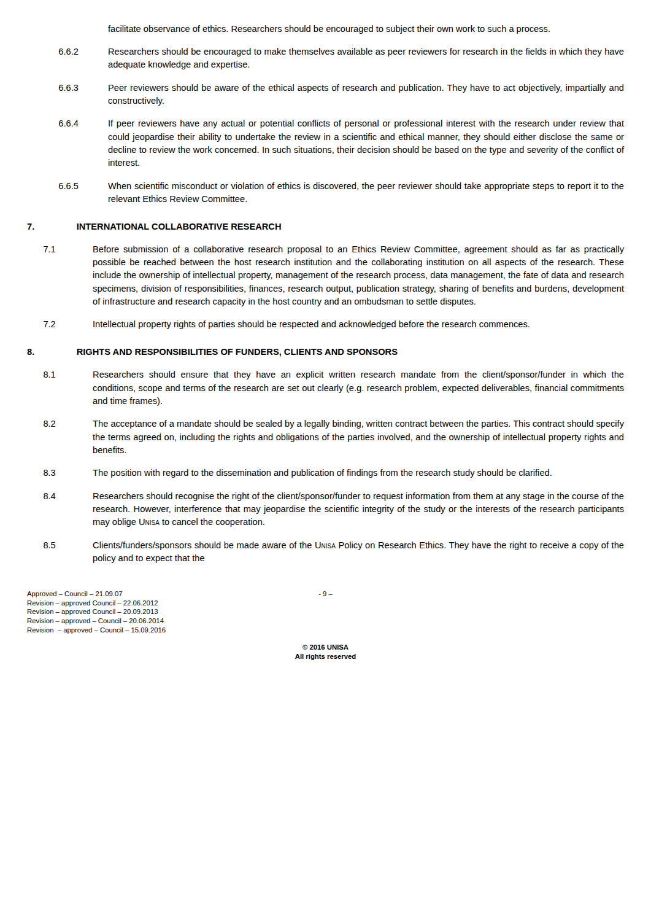facilitate observance of ethics. Researchers should be encouraged to subject their own work to such a process.
6.6.2
Researchers should be encouraged to make themselves available as peer reviewers for research in the fields in which they have adequate knowledge and expertise.
6.6.3
Peer reviewers should be aware of the ethical aspects of research and publication. They have to act objectively, impartially and constructively.
6.6.4
If peer reviewers have any actual or potential conflicts of personal or professional interest with the research under review that could jeopardise their ability to undertake the review in a scientific and ethical manner, they should either disclose the same or decline to review the work concerned. In such situations, their decision should be based on the type and severity of the conflict of interest.
6.6.5
When scientific misconduct or violation of ethics is discovered, the peer reviewer should take appropriate steps to report it to the relevant Ethics Review Committee.
7. International collaborative research
7.1
Before submission of a collaborative research proposal to an Ethics Review Committee, agreement should as far as practically possible be reached between the host research institution and the collaborating institution on all aspects of the research. These include the ownership of intellectual property, management of the research process, data management, the fate of data and research specimens, division of responsibilities, finances, research output, publication strategy, sharing of benefits and burdens, development of infrastructure and research capacity in the host country and an ombudsman to settle disputes.
7.2
Intellectual property rights of parties should be respected and acknowledged before the research commences.
8. Rights and responsibilities of funders, clients and sponsors
8.1
Researchers should ensure that they have an explicit written research mandate from the client/sponsor/funder in which the conditions, scope and terms of the research are set out clearly (e.g. research problem, expected deliverables, financial commitments and time frames).
8.2
The acceptance of a mandate should be sealed by a legally binding, written contract between the parties. This contract should specify the terms agreed on, including the rights and obligations of the parties involved, and the ownership of intellectual property rights and benefits.
8.3
The position with regard to the dissemination and publication of findings from the research study should be clarified.
8.4
Researchers should recognise the right of the client/sponsor/funder to request information from them at any stage in the course of the research. However, interference that may jeopardise the scientific integrity of the study or the interests of the research participants may oblige Unisa to cancel the cooperation.
8.5
Clients/funders/sponsors should be made aware of the Unisa Policy on Research Ethics. They have the right to receive a copy of the policy and to expect that the
Approved – Council – 21.09.07
Revision – approved Council – 22.06.2012
Revision – approved Council – 20.09.2013
Revision – approved – Council – 20.06.2014
Revision – approved – Council – 15.09.2016
- 9 –
© 2016 UNISA
All rights reserved